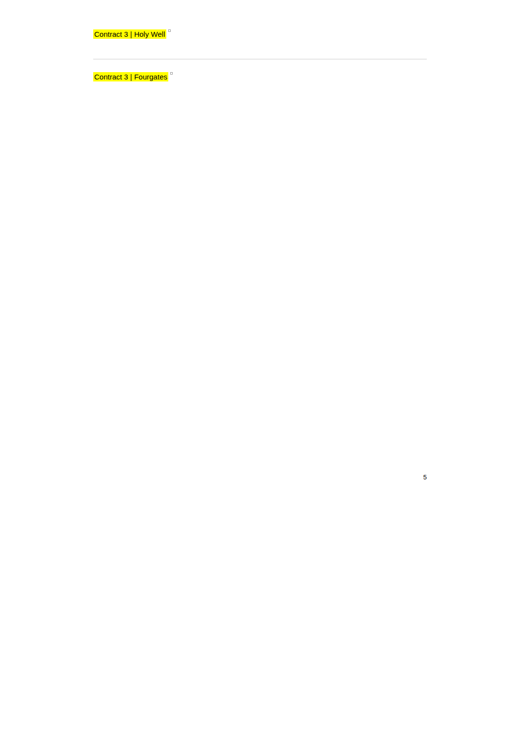Contract 3 | Holy Well
Contract 3 | Fourgates
5